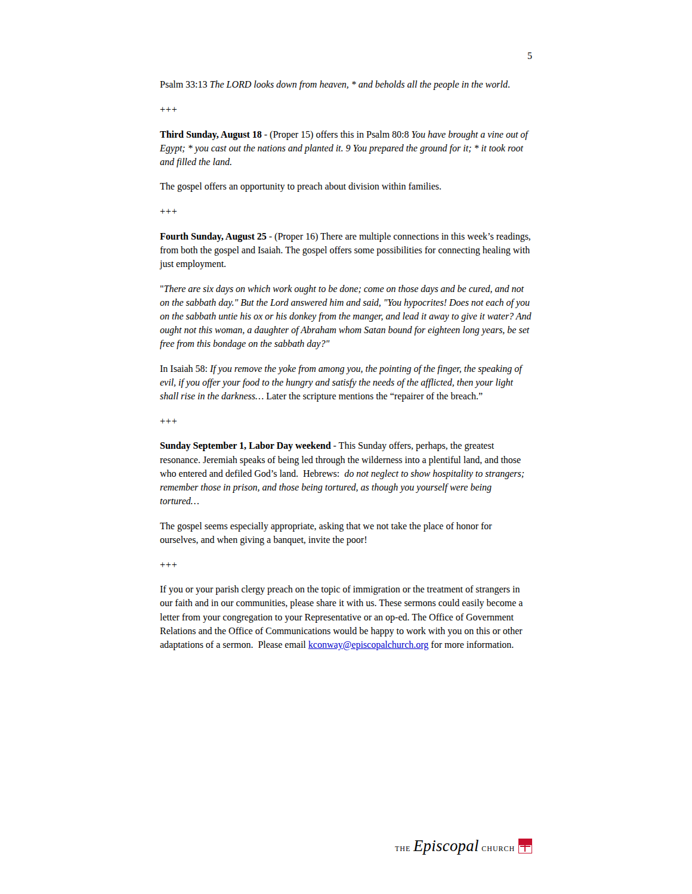5
Psalm 33:13 The LORD looks down from heaven, * and beholds all the people in the world.
+++
Third Sunday, August 18 - (Proper 15) offers this in Psalm 80:8 You have brought a vine out of Egypt; * you cast out the nations and planted it. 9 You prepared the ground for it; * it took root and filled the land.
The gospel offers an opportunity to preach about division within families.
+++
Fourth Sunday, August 25 - (Proper 16) There are multiple connections in this week’s readings, from both the gospel and Isaiah. The gospel offers some possibilities for connecting healing with just employment.
"There are six days on which work ought to be done; come on those days and be cured, and not on the sabbath day." But the Lord answered him and said, "You hypocrites! Does not each of you on the sabbath untie his ox or his donkey from the manger, and lead it away to give it water? And ought not this woman, a daughter of Abraham whom Satan bound for eighteen long years, be set free from this bondage on the sabbath day?"
In Isaiah 58: If you remove the yoke from among you, the pointing of the finger, the speaking of evil, if you offer your food to the hungry and satisfy the needs of the afflicted, then your light shall rise in the darkness… Later the scripture mentions the “repairer of the breach.”
+++
Sunday September 1, Labor Day weekend - This Sunday offers, perhaps, the greatest resonance. Jeremiah speaks of being led through the wilderness into a plentiful land, and those who entered and defiled God’s land. Hebrews: do not neglect to show hospitality to strangers; remember those in prison, and those being tortured, as though you yourself were being tortured…
The gospel seems especially appropriate, asking that we not take the place of honor for ourselves, and when giving a banquet, invite the poor!
+++
If you or your parish clergy preach on the topic of immigration or the treatment of strangers in our faith and in our communities, please share it with us. These sermons could easily become a letter from your congregation to your Representative or an op-ed. The Office of Government Relations and the Office of Communications would be happy to work with you on this or other adaptations of a sermon. Please email kconway@episcopalchurch.org for more information.
THE Episcopal CHURCH